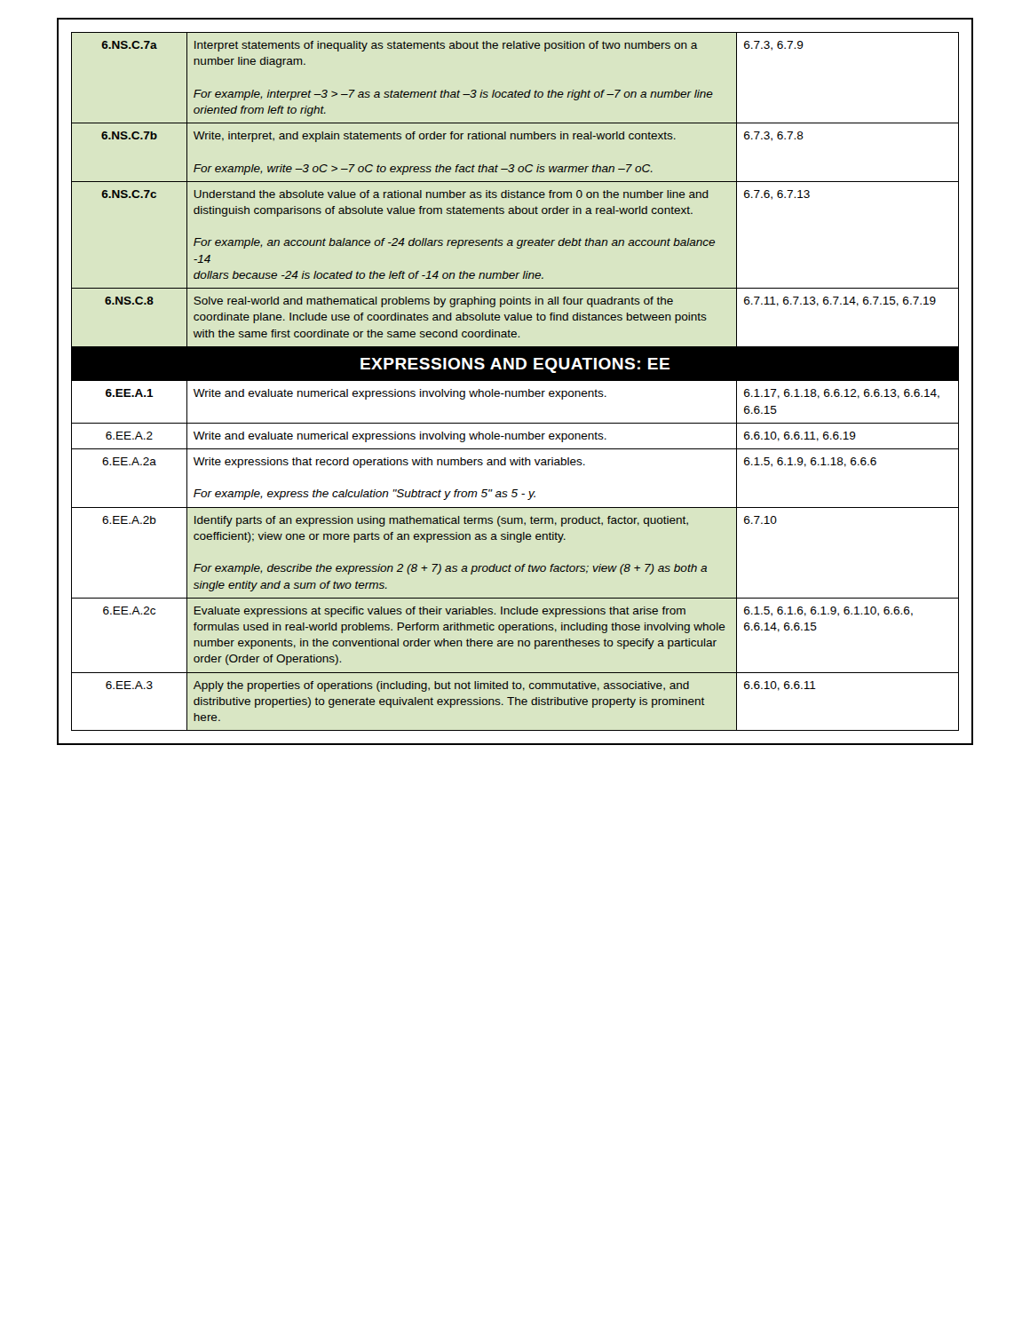| 6.NS.C.7a | Interpret statements of inequality as statements about the relative position of two numbers on a number line diagram. For example, interpret –3 > –7 as a statement that –3 is located to the right of –7 on a number line oriented from left to right. | 6.7.3, 6.7.9 |
| 6.NS.C.7b | Write, interpret, and explain statements of order for rational numbers in real-world contexts. For example, write –3 oC > –7 oC to express the fact that –3 oC is warmer than –7 oC. | 6.7.3, 6.7.8 |
| 6.NS.C.7c | Understand the absolute value of a rational number as its distance from 0 on the number line and distinguish comparisons of absolute value from statements about order in a real-world context. For example, an account balance of -24 dollars represents a greater debt than an account balance -14 dollars because -24 is located to the left of -14 on the number line. | 6.7.6, 6.7.13 |
| 6.NS.C.8 | Solve real-world and mathematical problems by graphing points in all four quadrants of the coordinate plane. Include use of coordinates and absolute value to find distances between points with the same first coordinate or the same second coordinate. | 6.7.11, 6.7.13, 6.7.14, 6.7.15, 6.7.19 |
| EXPRESSIONS AND EQUATIONS: EE |
| 6.EE.A.1 | Write and evaluate numerical expressions involving whole-number exponents. | 6.1.17, 6.1.18, 6.6.12, 6.6.13, 6.6.14, 6.6.15 |
| 6.EE.A.2 | Write and evaluate numerical expressions involving whole-number exponents. | 6.6.10, 6.6.11, 6.6.19 |
| 6.EE.A.2a | Write expressions that record operations with numbers and with variables. For example, express the calculation "Subtract y from 5" as 5 - y. | 6.1.5, 6.1.9, 6.1.18, 6.6.6 |
| 6.EE.A.2b | Identify parts of an expression using mathematical terms (sum, term, product, factor, quotient, coefficient); view one or more parts of an expression as a single entity. For example, describe the expression 2 (8 + 7) as a product of two factors; view (8 + 7) as both a single entity and a sum of two terms. | 6.7.10 |
| 6.EE.A.2c | Evaluate expressions at specific values of their variables. Include expressions that arise from formulas used in real-world problems. Perform arithmetic operations, including those involving whole number exponents, in the conventional order when there are no parentheses to specify a particular order (Order of Operations). | 6.1.5, 6.1.6, 6.1.9, 6.1.10, 6.6.6, 6.6.14, 6.6.15 |
| 6.EE.A.3 | Apply the properties of operations (including, but not limited to, commutative, associative, and distributive properties) to generate equivalent expressions. The distributive property is prominent here. | 6.6.10, 6.6.11 |